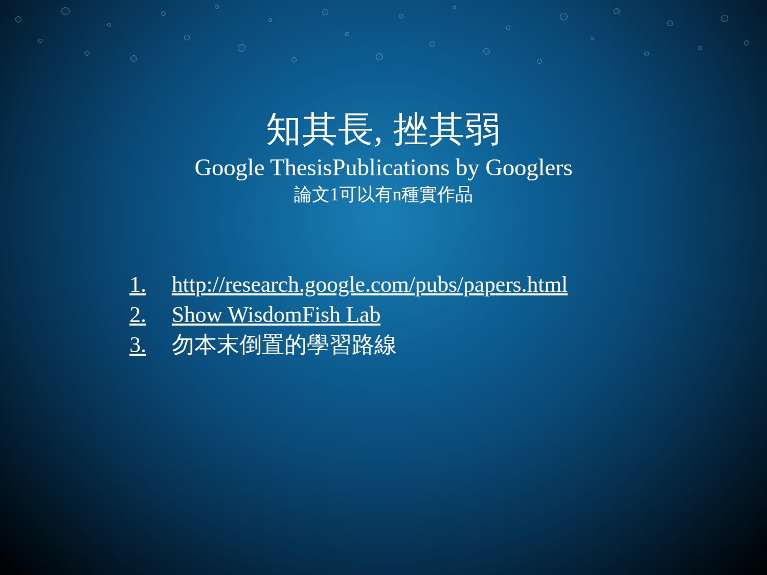知其長, 挫其弱
Google ThesisPublications by Googlers
論文1可以有n種實作品
http://research.google.com/pubs/papers.html
Show WisdomFish Lab
勿本末倒置的學習路線